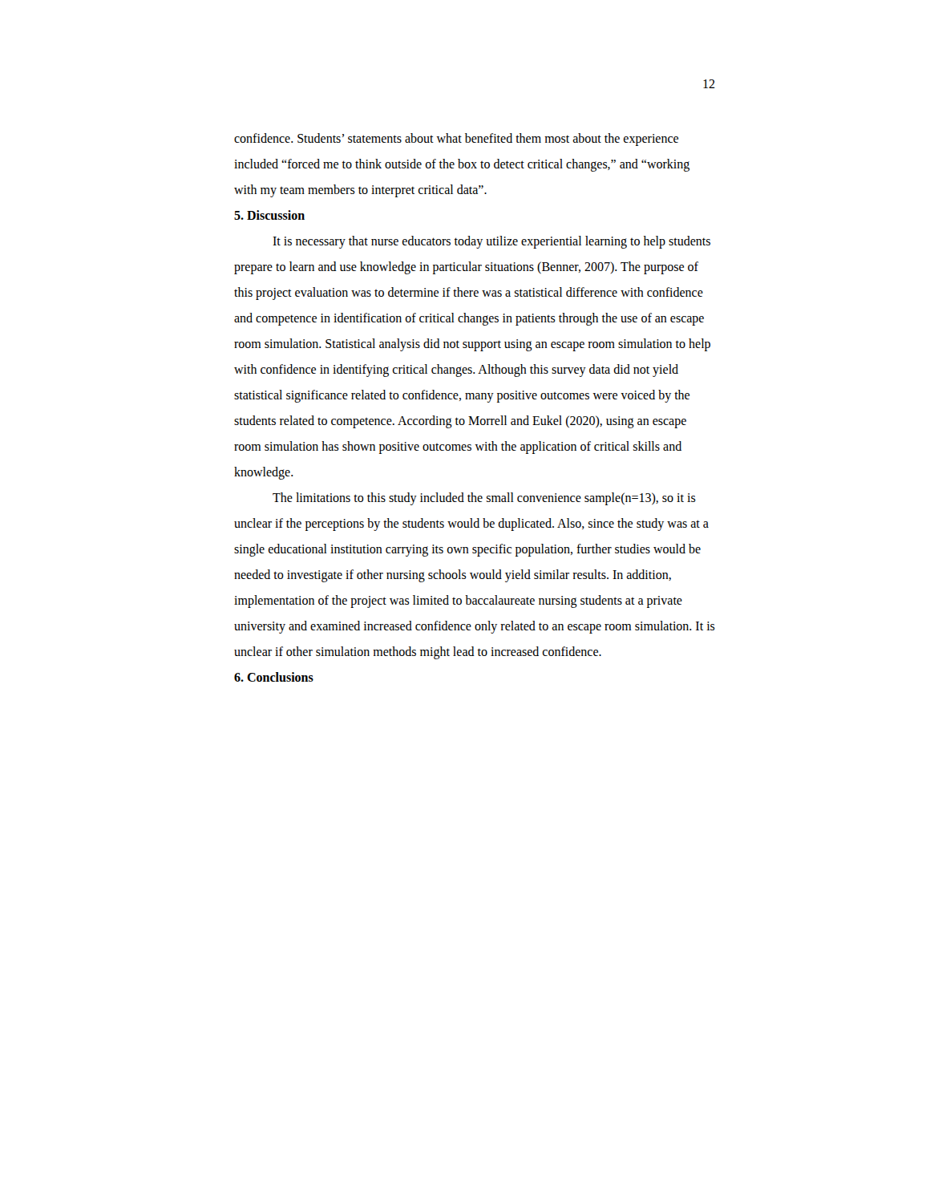12
confidence. Students’ statements about what benefited them most about the experience included “forced me to think outside of the box to detect critical changes,” and “working with my team members to interpret critical data”.
5. Discussion
It is necessary that nurse educators today utilize experiential learning to help students prepare to learn and use knowledge in particular situations (Benner, 2007). The purpose of this project evaluation was to determine if there was a statistical difference with confidence and competence in identification of critical changes in patients through the use of an escape room simulation. Statistical analysis did not support using an escape room simulation to help with confidence in identifying critical changes. Although this survey data did not yield statistical significance related to confidence, many positive outcomes were voiced by the students related to competence. According to Morrell and Eukel (2020), using an escape room simulation has shown positive outcomes with the application of critical skills and knowledge.
The limitations to this study included the small convenience sample(n=13), so it is unclear if the perceptions by the students would be duplicated. Also, since the study was at a single educational institution carrying its own specific population, further studies would be needed to investigate if other nursing schools would yield similar results. In addition, implementation of the project was limited to baccalaureate nursing students at a private university and examined increased confidence only related to an escape room simulation. It is unclear if other simulation methods might lead to increased confidence.
6. Conclusions